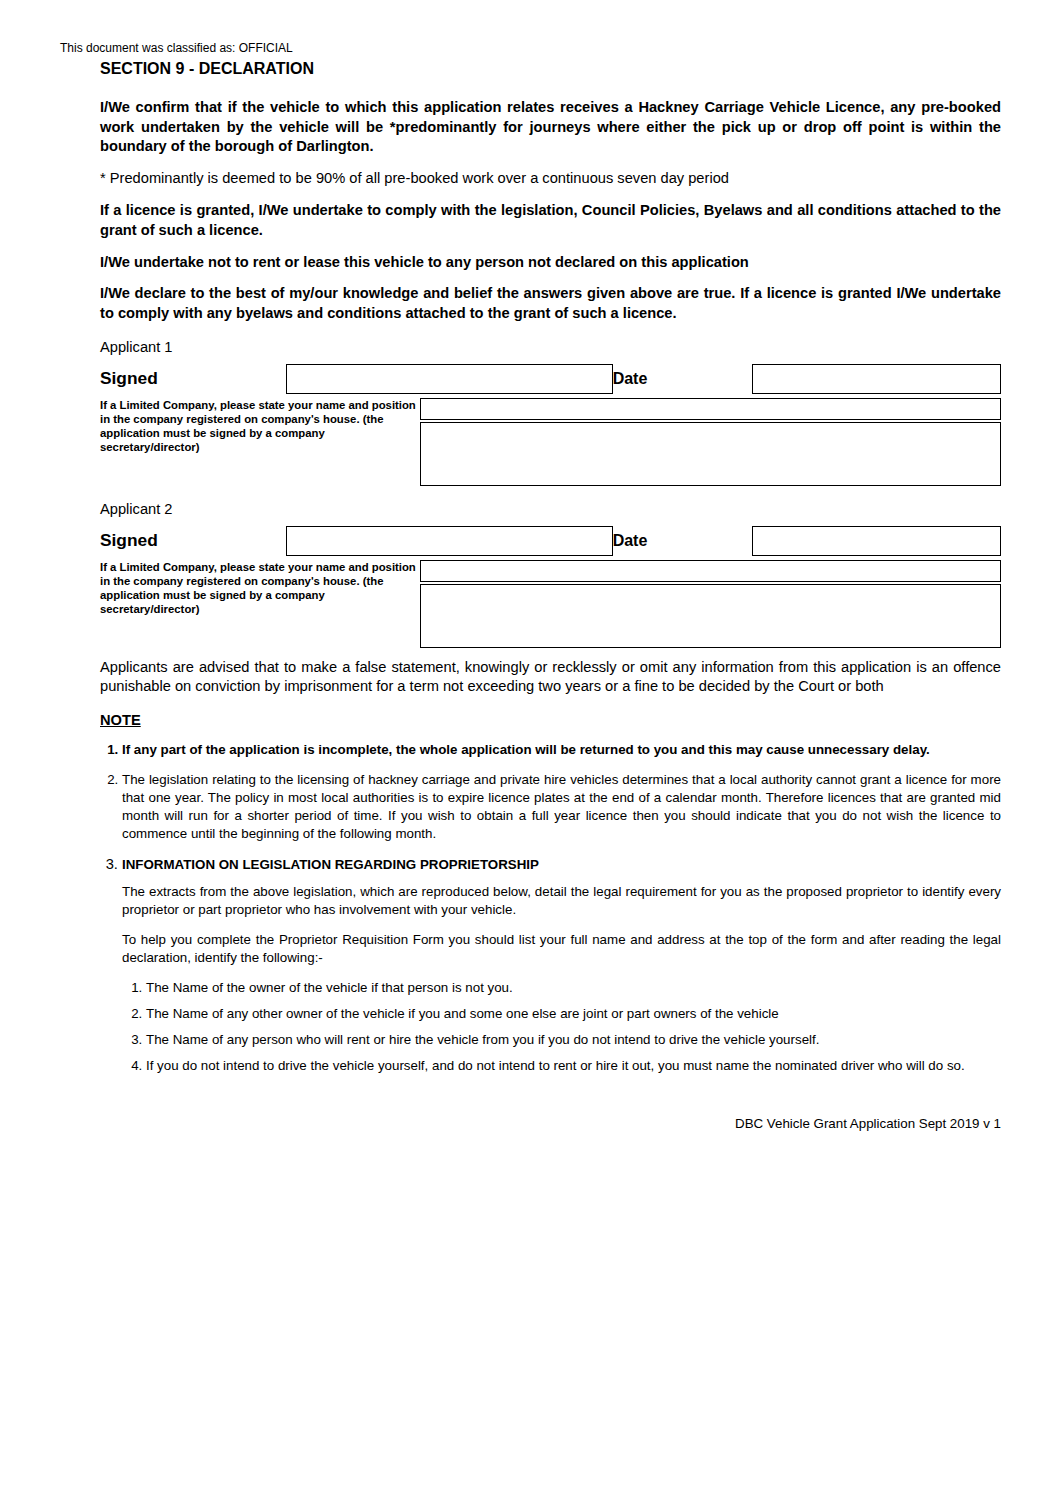This document was classified as: OFFICIAL
SECTION 9 - DECLARATION
I/We confirm that if the vehicle to which this application relates receives a Hackney Carriage Vehicle Licence, any pre-booked work undertaken by the vehicle will be *predominantly for journeys where either the pick up or drop off point is within the boundary of the borough of Darlington.
* Predominantly is deemed to be 90% of all pre-booked work over a continuous seven day period
If a licence is granted, I/We undertake to comply with the legislation, Council Policies, Byelaws and all conditions attached to the grant of such a licence.
I/We undertake not to rent or lease this vehicle to any person not declared on this application
I/We declare to the best of my/our knowledge and belief the answers given above are true. If a licence is granted I/We undertake to comply with any byelaws and conditions attached to the grant of such a licence.
Applicant 1
| Signed | | Date | |
| If a Limited Company, please state your name and position in the company registered on company's house. (the application must be signed by a company secretary/director) | |
Applicant 2
| Signed | | Date | |
| If a Limited Company, please state your name and position in the company registered on company's house. (the application must be signed by a company secretary/director) | |
Applicants are advised that to make a false statement, knowingly or recklessly or omit any information from this application is an offence punishable on conviction by imprisonment for a term not exceeding two years or a fine to be decided by the Court or both
NOTE
If any part of the application is incomplete, the whole application will be returned to you and this may cause unnecessary delay.
The legislation relating to the licensing of hackney carriage and private hire vehicles determines that a local authority cannot grant a licence for more that one year. The policy in most local authorities is to expire licence plates at the end of a calendar month. Therefore licences that are granted mid month will run for a shorter period of time. If you wish to obtain a full year licence then you should indicate that you do not wish the licence to commence until the beginning of the following month.
INFORMATION ON LEGISLATION REGARDING PROPRIETORSHIP
The extracts from the above legislation, which are reproduced below, detail the legal requirement for you as the proposed proprietor to identify every proprietor or part proprietor who has involvement with your vehicle.
To help you complete the Proprietor Requisition Form you should list your full name and address at the top of the form and after reading the legal declaration, identify the following:-
The Name of the owner of the vehicle if that person is not you.
The Name of any other owner of the vehicle if you and some one else are joint or part owners of the vehicle
The Name of any person who will rent or hire the vehicle from you if you do not intend to drive the vehicle yourself.
If you do not intend to drive the vehicle yourself, and do not intend to rent or hire it out, you must name the nominated driver who will do so.
DBC Vehicle Grant Application Sept 2019 v 1